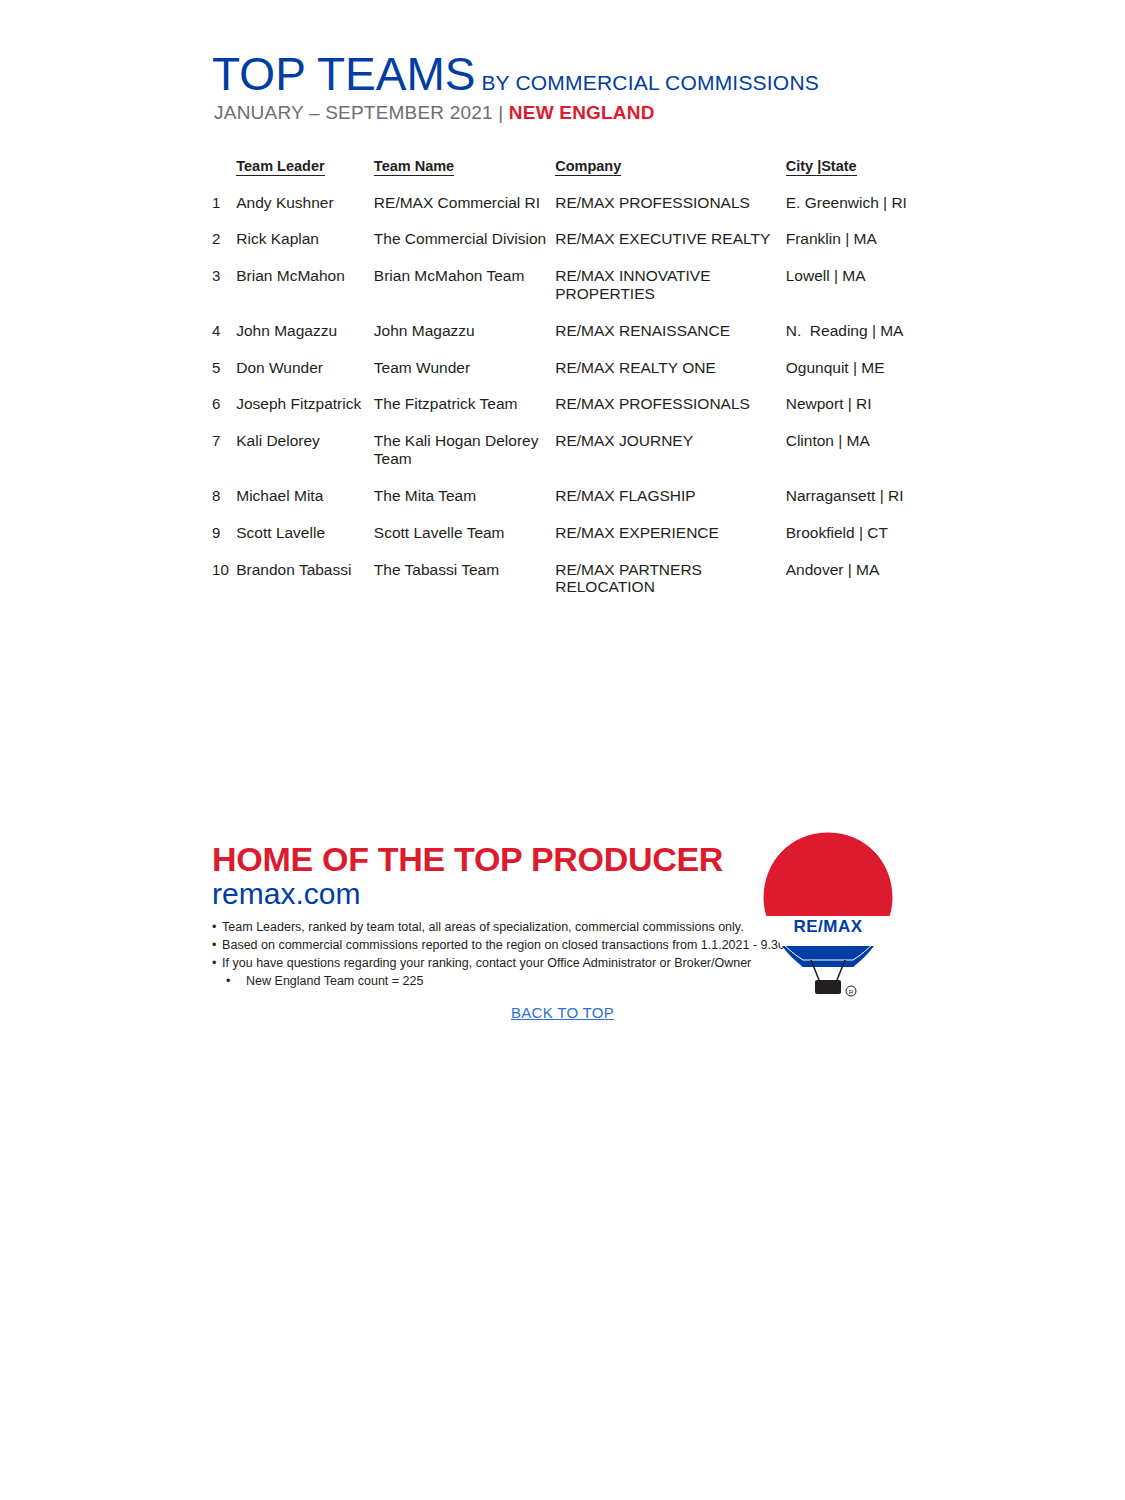TOP TEAMS BY COMMERCIAL COMMISSIONS
JANUARY – SEPTEMBER 2021 | NEW ENGLAND
| | Team Leader | Team Name | Company | City /State |
| --- | --- | --- | --- | --- |
| 1 | Andy Kushner | RE/MAX Commercial RI | RE/MAX PROFESSIONALS | E. Greenwich / RI |
| 2 | Rick Kaplan | The Commercial Division | RE/MAX EXECUTIVE REALTY | Franklin / MA |
| 3 | Brian McMahon | Brian McMahon Team | RE/MAX INNOVATIVE PROPERTIES | Lowell / MA |
| 4 | John Magazzu | John Magazzu | RE/MAX RENAISSANCE | N. Reading / MA |
| 5 | Don Wunder | Team Wunder | RE/MAX REALTY ONE | Ogunquit / ME |
| 6 | Joseph Fitzpatrick | The Fitzpatrick Team | RE/MAX PROFESSIONALS | Newport / RI |
| 7 | Kali Delorey | The Kali Hogan Delorey Team | RE/MAX JOURNEY | Clinton / MA |
| 8 | Michael Mita | The Mita Team | RE/MAX FLAGSHIP | Narragansett / RI |
| 9 | Scott Lavelle | Scott Lavelle Team | RE/MAX EXPERIENCE | Brookfield / CT |
| 10 | Brandon Tabassi | The Tabassi Team | RE/MAX PARTNERS RELOCATION | Andover / MA |
HOME OF THE TOP PRODUCER
remax.com
Team Leaders, ranked by team total, all areas of specialization, commercial commissions only.
Based on commercial commissions reported to the region on closed transactions from 1.1.2021 - 9.30.2021
If you have questions regarding your ranking, contact your Office Administrator or Broker/Owner
New England Team count = 225
BACK TO TOP
RE/MAX R